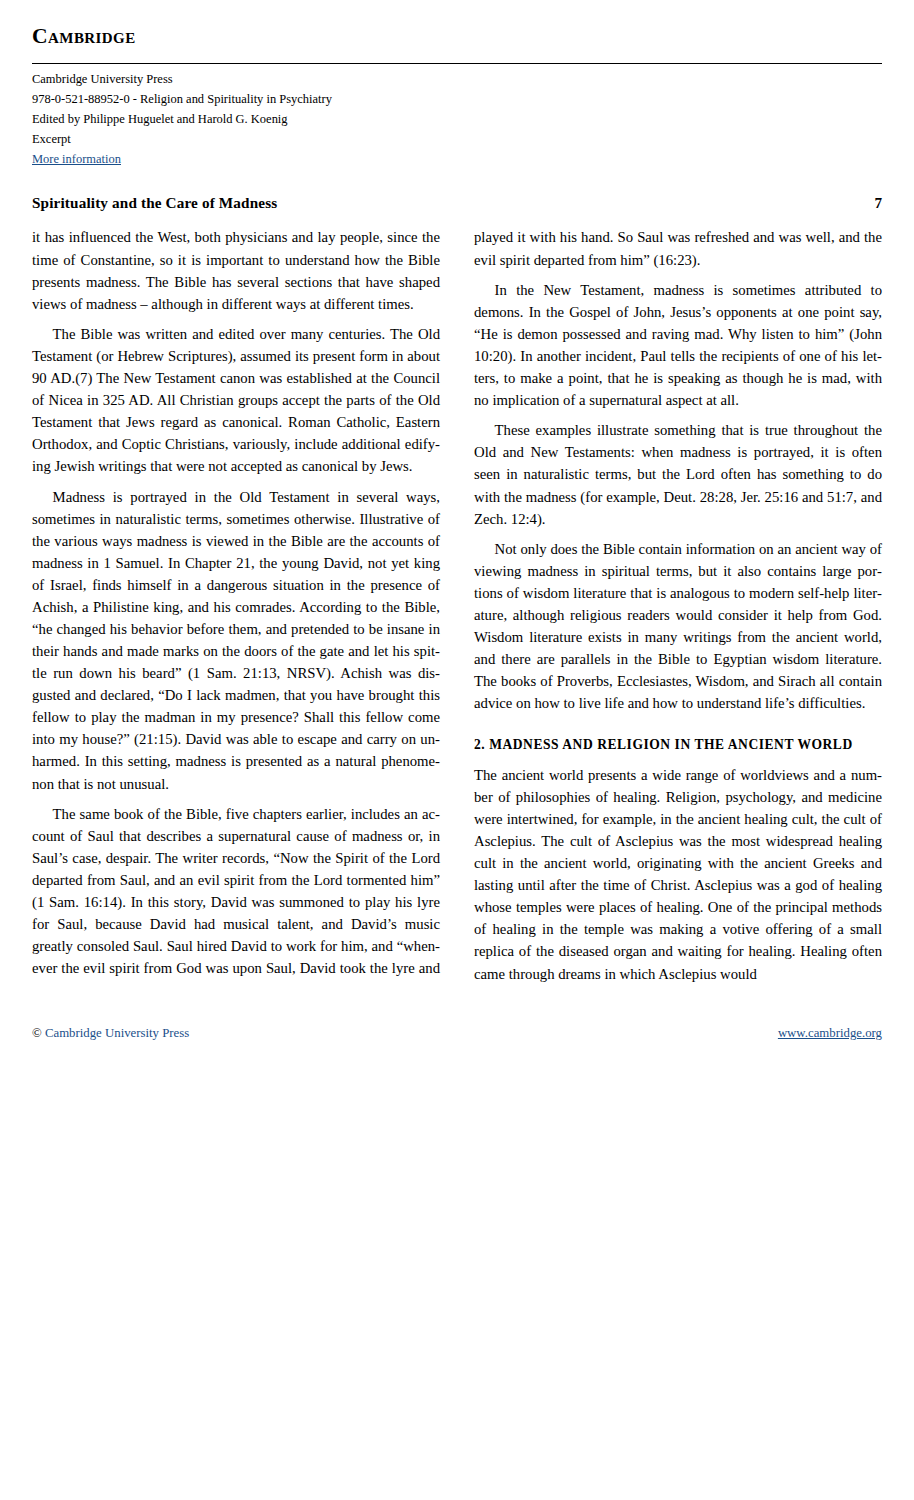Cambridge
Cambridge University Press
978-0-521-88952-0 - Religion and Spirituality in Psychiatry
Edited by Philippe Huguelet and Harold G. Koenig
Excerpt
More information
Spirituality and the Care of Madness 7
it has influenced the West, both physicians and lay people, since the time of Constantine, so it is important to understand how the Bible presents madness. The Bible has several sections that have shaped views of madness – although in different ways at different times.
The Bible was written and edited over many centuries. The Old Testament (or Hebrew Scriptures), assumed its present form in about 90 AD.(7) The New Testament canon was established at the Council of Nicea in 325 AD. All Christian groups accept the parts of the Old Testament that Jews regard as canonical. Roman Catholic, Eastern Orthodox, and Coptic Christians, variously, include additional edifying Jewish writings that were not accepted as canonical by Jews.
Madness is portrayed in the Old Testament in several ways, sometimes in naturalistic terms, sometimes otherwise. Illustrative of the various ways madness is viewed in the Bible are the accounts of madness in 1 Samuel. In Chapter 21, the young David, not yet king of Israel, finds himself in a dangerous situation in the presence of Achish, a Philistine king, and his comrades. According to the Bible, “he changed his behavior before them, and pretended to be insane in their hands and made marks on the doors of the gate and let his spittle run down his beard” (1 Sam. 21:13, NRSV). Achish was disgusted and declared, “Do I lack madmen, that you have brought this fellow to play the madman in my presence? Shall this fellow come into my house?” (21:15). David was able to escape and carry on unharmed. In this setting, madness is presented as a natural phenomenon that is not unusual.
The same book of the Bible, five chapters earlier, includes an account of Saul that describes a supernatural cause of madness or, in Saul’s case, despair. The writer records, “Now the Spirit of the Lord departed from Saul, and an evil spirit from the Lord tormented him” (1 Sam. 16:14). In this story, David was summoned to play his lyre for Saul, because David had musical talent, and David’s music greatly consoled Saul. Saul hired David to work for him, and “whenever the evil spirit from God was upon Saul, David took the lyre and played it with his hand. So Saul was refreshed and was well, and the evil spirit departed from him” (16:23).
In the New Testament, madness is sometimes attributed to demons. In the Gospel of John, Jesus’s opponents at one point say, “He is demon possessed and raving mad. Why listen to him” (John 10:20). In another incident, Paul tells the recipients of one of his letters, to make a point, that he is speaking as though he is mad, with no implication of a supernatural aspect at all.
These examples illustrate something that is true throughout the Old and New Testaments: when madness is portrayed, it is often seen in naturalistic terms, but the Lord often has something to do with the madness (for example, Deut. 28:28, Jer. 25:16 and 51:7, and Zech. 12:4).
Not only does the Bible contain information on an ancient way of viewing madness in spiritual terms, but it also contains large portions of wisdom literature that is analogous to modern self-help literature, although religious readers would consider it help from God. Wisdom literature exists in many writings from the ancient world, and there are parallels in the Bible to Egyptian wisdom literature. The books of Proverbs, Ecclesiastes, Wisdom, and Sirach all contain advice on how to live life and how to understand life’s difficulties.
2. Madness and Religion in the Ancient World
The ancient world presents a wide range of worldviews and a number of philosophies of healing. Religion, psychology, and medicine were intertwined, for example, in the ancient healing cult, the cult of Asclepius. The cult of Asclepius was the most widespread healing cult in the ancient world, originating with the ancient Greeks and lasting until after the time of Christ. Asclepius was a god of healing whose temples were places of healing. One of the principal methods of healing in the temple was making a votive offering of a small replica of the diseased organ and waiting for healing. Healing often came through dreams in which Asclepius would
© Cambridge University Press
www.cambridge.org